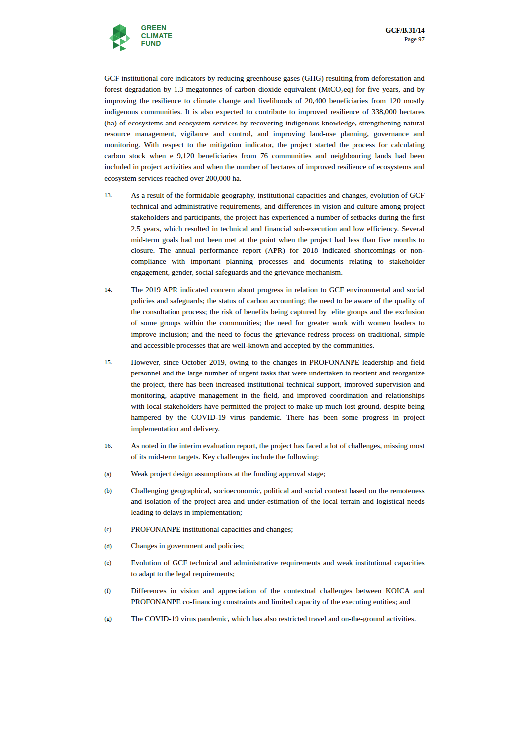Green
Climate
Fund
GCF/B.31/14
Page 97
GCF institutional core indicators by reducing greenhouse gases (GHG) resulting from deforestation and forest degradation by 1.3 megatonnes of carbon dioxide equivalent (MtCO2eq) for five years, and by improving the resilience to climate change and livelihoods of 20,400 beneficiaries from 120 mostly indigenous communities. It is also expected to contribute to improved resilience of 338,000 hectares (ha) of ecosystems and ecosystem services by recovering indigenous knowledge, strengthening natural resource management, vigilance and control, and improving land-use planning, governance and monitoring. With respect to the mitigation indicator, the project started the process for calculating carbon stock when e 9,120 beneficiaries from 76 communities and neighbouring lands had been included in project activities and when the number of hectares of improved resilience of ecosystems and ecosystem services reached over 200,000 ha.
13.
As a result of the formidable geography, institutional capacities and changes, evolution of GCF technical and administrative requirements, and differences in vision and culture among project stakeholders and participants, the project has experienced a number of setbacks during the first 2.5 years, which resulted in technical and financial sub-execution and low efficiency. Several mid-term goals had not been met at the point when the project had less than five months to closure. The annual performance report (APR) for 2018 indicated shortcomings or non-compliance with important planning processes and documents relating to stakeholder engagement, gender, social safeguards and the grievance mechanism.
14.
The 2019 APR indicated concern about progress in relation to GCF environmental and social policies and safeguards; the status of carbon accounting; the need to be aware of the quality of the consultation process; the risk of benefits being captured by elite groups and the exclusion of some groups within the communities; the need for greater work with women leaders to improve inclusion; and the need to focus the grievance redress process on traditional, simple and accessible processes that are well-known and accepted by the communities.
15.
However, since October 2019, owing to the changes in PROFONANPE leadership and field personnel and the large number of urgent tasks that were undertaken to reorient and reorganize the project, there has been increased institutional technical support, improved supervision and monitoring, adaptive management in the field, and improved coordination and relationships with local stakeholders have permitted the project to make up much lost ground, despite being hampered by the COVID-19 virus pandemic. There has been some progress in project implementation and delivery.
16.
As noted in the interim evaluation report, the project has faced a lot of challenges, missing most of its mid-term targets. Key challenges include the following:
(a)
Weak project design assumptions at the funding approval stage;
(b)
Challenging geographical, socioeconomic, political and social context based on the remoteness and isolation of the project area and under-estimation of the local terrain and logistical needs leading to delays in implementation;
(c)
PROFONANPE institutional capacities and changes;
(d)
Changes in government and policies;
(e)
Evolution of GCF technical and administrative requirements and weak institutional capacities to adapt to the legal requirements;
(f)
Differences in vision and appreciation of the contextual challenges between KOICA and PROFONANPE co-financing constraints and limited capacity of the executing entities; and
(g)
The COVID-19 virus pandemic, which has also restricted travel and on-the-ground activities.